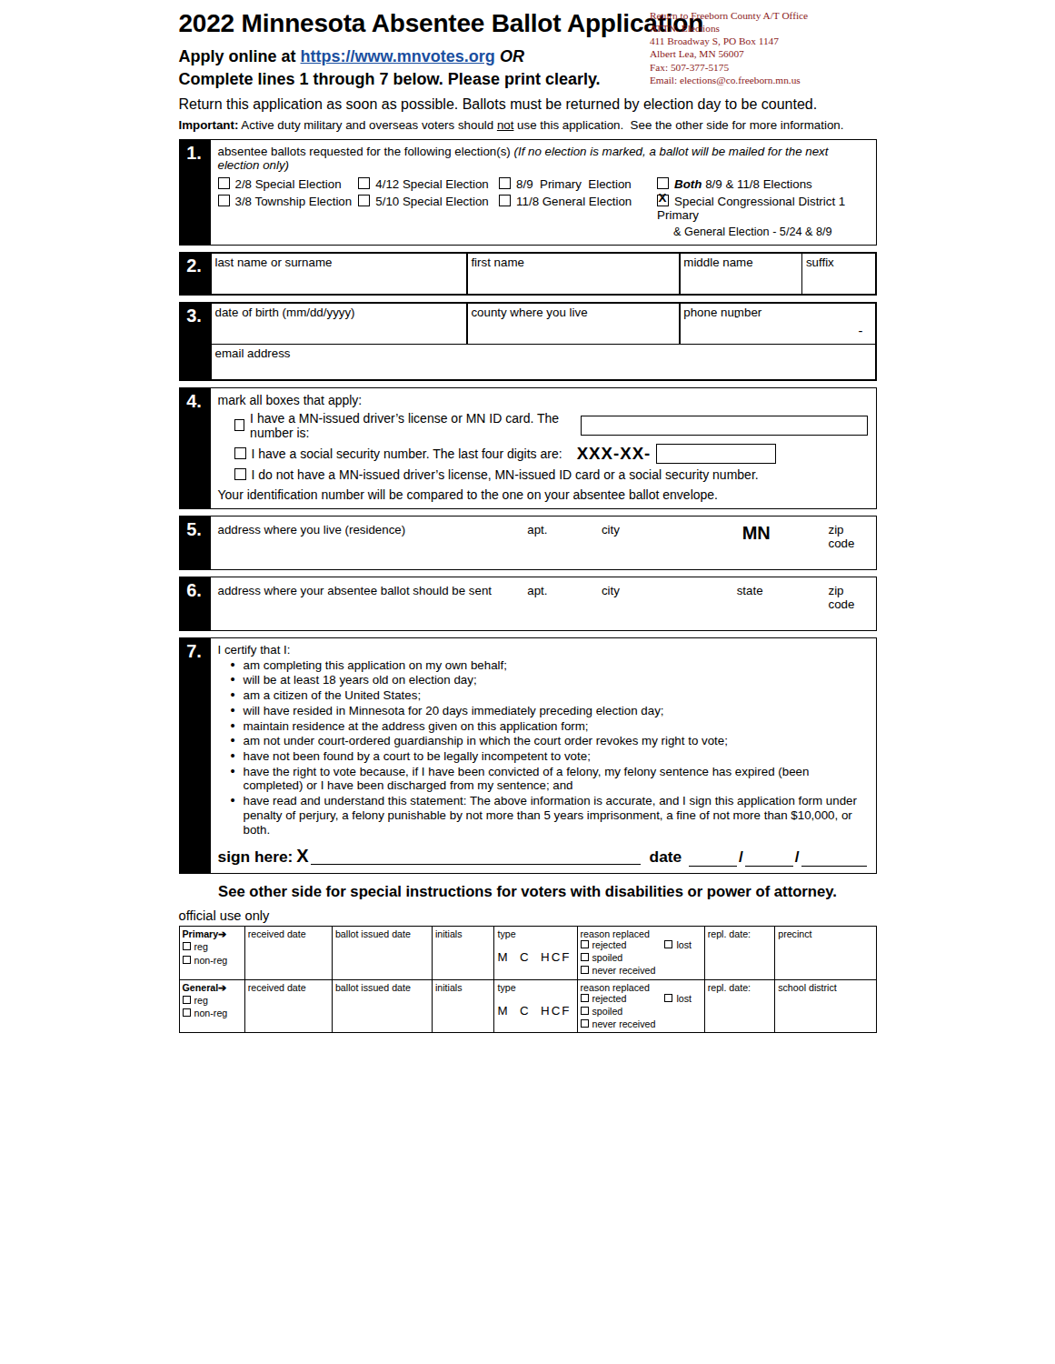Return to Freeborn County A/T Office
ATTN: Elections
411 Broadway S, PO Box 1147
Albert Lea, MN 56007
Fax: 507-377-5175
Email: elections@co.freeborn.mn.us
2022 Minnesota Absentee Ballot Application
Apply online at https://www.mnvotes.org OR
Complete lines 1 through 7 below. Please print clearly.
Return this application as soon as possible. Ballots must be returned by election day to be counted.
Important: Active duty military and overseas voters should not use this application. See the other side for more information.
1.
absentee ballots requested for the following election(s) (If no election is marked, a ballot will be mailed for the next election only)
2/8 Special Election
4/12 Special Election
8/9 Primary Election
Both 8/9 & 11/8 Elections
3/8 Township Election
5/10 Special Election
11/8 General Election
Special Congressional District 1 Primary
& General Election - 5/24 & 8/9
2.
last name or surname
first name
middle name
suffix
3.
date of birth (mm/dd/yyyy)
county where you live
phone number
- -
email address
4.
mark all boxes that apply:
I have a MN-issued driver’s license or MN ID card. The number is:
I have a social security number. The last four digits are: XXX-XX-
I do not have a MN-issued driver’s license, MN-issued ID card or a social security number.
Your identification number will be compared to the one on your absentee ballot envelope.
5.
address where you live (residence)
apt.
city
MN
zip code
6.
address where your absentee ballot should be sent
apt.
city
state
zip code
7.
I certify that I:
am completing this application on my own behalf;
will be at least 18 years old on election day;
am a citizen of the United States;
will have resided in Minnesota for 20 days immediately preceding election day;
maintain residence at the address given on this application form;
am not under court-ordered guardianship in which the court order revokes my right to vote;
have not been found by a court to be legally incompetent to vote;
have the right to vote because, if I have been convicted of a felony, my felony sentence has expired (been completed) or I have been discharged from my sentence; and
have read and understand this statement: The above information is accurate, and I sign this application form under penalty of perjury, a felony punishable by not more than 5 years imprisonment, a fine of not more than $10,000, or both.
sign here: X date / /
See other side for special instructions for voters with disabilities or power of attorney.
official use only
| Primary ➔ reg non-reg | received date | ballot issued date | initials | type M C HCF | reason replaced rejected spoiled never received lost | repl. date: | precinct |
| General ➔ reg non-reg | received date | ballot issued date | initials | type M C HCF | reason replaced rejected spoiled never received lost | repl. date: | school district |